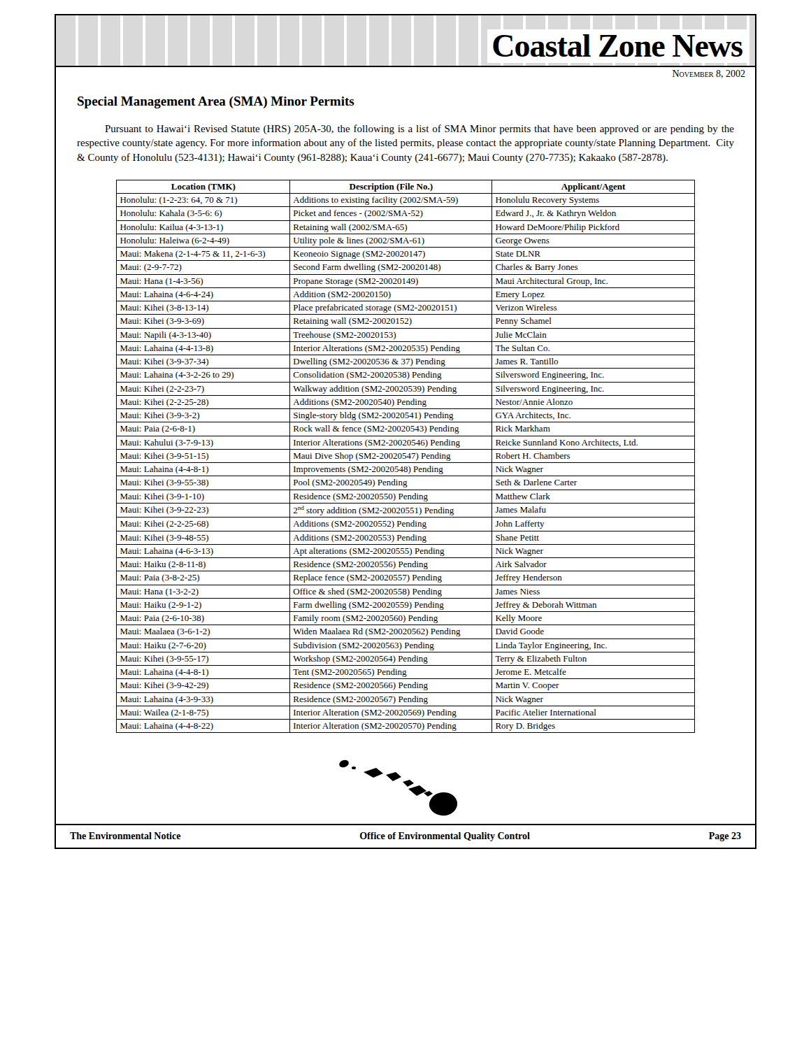Coastal Zone News
November 8, 2002
Special Management Area (SMA) Minor Permits
Pursuant to Hawaiʻi Revised Statute (HRS) 205A-30, the following is a list of SMA Minor permits that have been approved or are pending by the respective county/state agency. For more information about any of the listed permits, please contact the appropriate county/state Planning Department. City & County of Honolulu (523-4131); Hawaiʻi County (961-8288); Kauaʻi County (241-6677); Maui County (270-7735); Kakaako (587-2878).
| Location (TMK) | Description (File No.) | Applicant/Agent |
| --- | --- | --- |
| Honolulu: (1-2-23: 64, 70 & 71) | Additions to existing facility (2002/SMA-59) | Honolulu Recovery Systems |
| Honolulu: Kahala (3-5-6: 6) | Picket and fences - (2002/SMA-52) | Edward J., Jr. & Kathryn Weldon |
| Honolulu: Kailua (4-3-13-1) | Retaining wall (2002/SMA-65) | Howard DeMoore/Philip Pickford |
| Honolulu: Haleiwa (6-2-4-49) | Utility pole & lines (2002/SMA-61) | George Owens |
| Maui: Makena (2-1-4-75 & 11, 2-1-6-3) | Keoneoio Signage (SM2-20020147) | State DLNR |
| Maui: (2-9-7-72) | Second Farm dwelling (SM2-20020148) | Charles & Barry Jones |
| Maui: Hana (1-4-3-56) | Propane Storage (SM2-20020149) | Maui Architectural Group, Inc. |
| Maui: Lahaina (4-6-4-24) | Addition (SM2-20020150) | Emery Lopez |
| Maui: Kihei (3-8-13-14) | Place prefabricated storage (SM2-20020151) | Verizon Wireless |
| Maui: Kihei (3-9-3-69) | Retaining wall (SM2-20020152) | Penny Schamel |
| Maui: Napili (4-3-13-40) | Treehouse (SM2-20020153) | Julie McClain |
| Maui: Lahaina (4-4-13-8) | Interior Alterations (SM2-20020535) Pending | The Sultan Co. |
| Maui: Kihei (3-9-37-34) | Dwelling (SM2-20020536 & 37) Pending | James R. Tantillo |
| Maui: Lahaina (4-3-2-26 to 29) | Consolidation (SM2-20020538) Pending | Silversword Engineering, Inc. |
| Maui: Kihei (2-2-23-7) | Walkway addition (SM2-20020539) Pending | Silversword Engineering, Inc. |
| Maui: Kihei (2-2-25-28) | Additions (SM2-20020540) Pending | Nestor/Annie Alonzo |
| Maui: Kihei (3-9-3-2) | Single-story bldg (SM2-20020541) Pending | GYA Architects, Inc. |
| Maui: Paia (2-6-8-1) | Rock wall & fence (SM2-20020543) Pending | Rick Markham |
| Maui: Kahului (3-7-9-13) | Interior Alterations (SM2-20020546) Pending | Reicke Sunnland Kono Architects, Ltd. |
| Maui: Kihei (3-9-51-15) | Maui Dive Shop (SM2-20020547) Pending | Robert H. Chambers |
| Maui: Lahaina (4-4-8-1) | Improvements (SM2-20020548) Pending | Nick Wagner |
| Maui: Kihei (3-9-55-38) | Pool (SM2-20020549) Pending | Seth & Darlene Carter |
| Maui: Kihei (3-9-1-10) | Residence (SM2-20020550) Pending | Matthew Clark |
| Maui: Kihei (3-9-22-23) | 2 nd story addition (SM2-20020551) Pending | James Malafu |
| Maui: Kihei (2-2-25-68) | Additions (SM2-20020552) Pending | John Lafferty |
| Maui: Kihei (3-9-48-55) | Additions (SM2-20020553) Pending | Shane Petitt |
| Maui: Lahaina (4-6-3-13) | Apt alterations (SM2-20020555) Pending | Nick Wagner |
| Maui: Haiku (2-8-11-8) | Residence (SM2-20020556) Pending | Airk Salvador |
| Maui: Paia (3-8-2-25) | Replace fence (SM2-20020557) Pending | Jeffrey Henderson |
| Maui: Hana (1-3-2-2) | Office & shed (SM2-20020558) Pending | James Niess |
| Maui: Haiku (2-9-1-2) | Farm dwelling (SM2-20020559) Pending | Jeffrey & Deborah Wittman |
| Maui: Paia (2-6-10-38) | Family room (SM2-20020560) Pending | Kelly Moore |
| Maui: Maalaea (3-6-1-2) | Widen Maalaea Rd (SM2-20020562) Pending | David Goode |
| Maui: Haiku (2-7-6-20) | Subdivision (SM2-20020563) Pending | Linda Taylor Engineering, Inc. |
| Maui: Kihei (3-9-55-17) | Workshop (SM2-20020564) Pending | Terry & Elizabeth Fulton |
| Maui: Lahaina (4-4-8-1) | Tent (SM2-20020565) Pending | Jerome E. Metcalfe |
| Maui: Kihei (3-9-42-29) | Residence (SM2-20020566) Pending | Martin V. Cooper |
| Maui: Lahaina (4-3-9-33) | Residence (SM2-20020567) Pending | Nick Wagner |
| Maui: Wailea (2-1-8-75) | Interior Alteration (SM2-20020569) Pending | Pacific Atelier International |
| Maui: Lahaina (4-4-8-22) | Interior Alteration (SM2-20020570) Pending | Rory D. Bridges |
The Environmental Notice
Office of Environmental Quality Control
Page 23